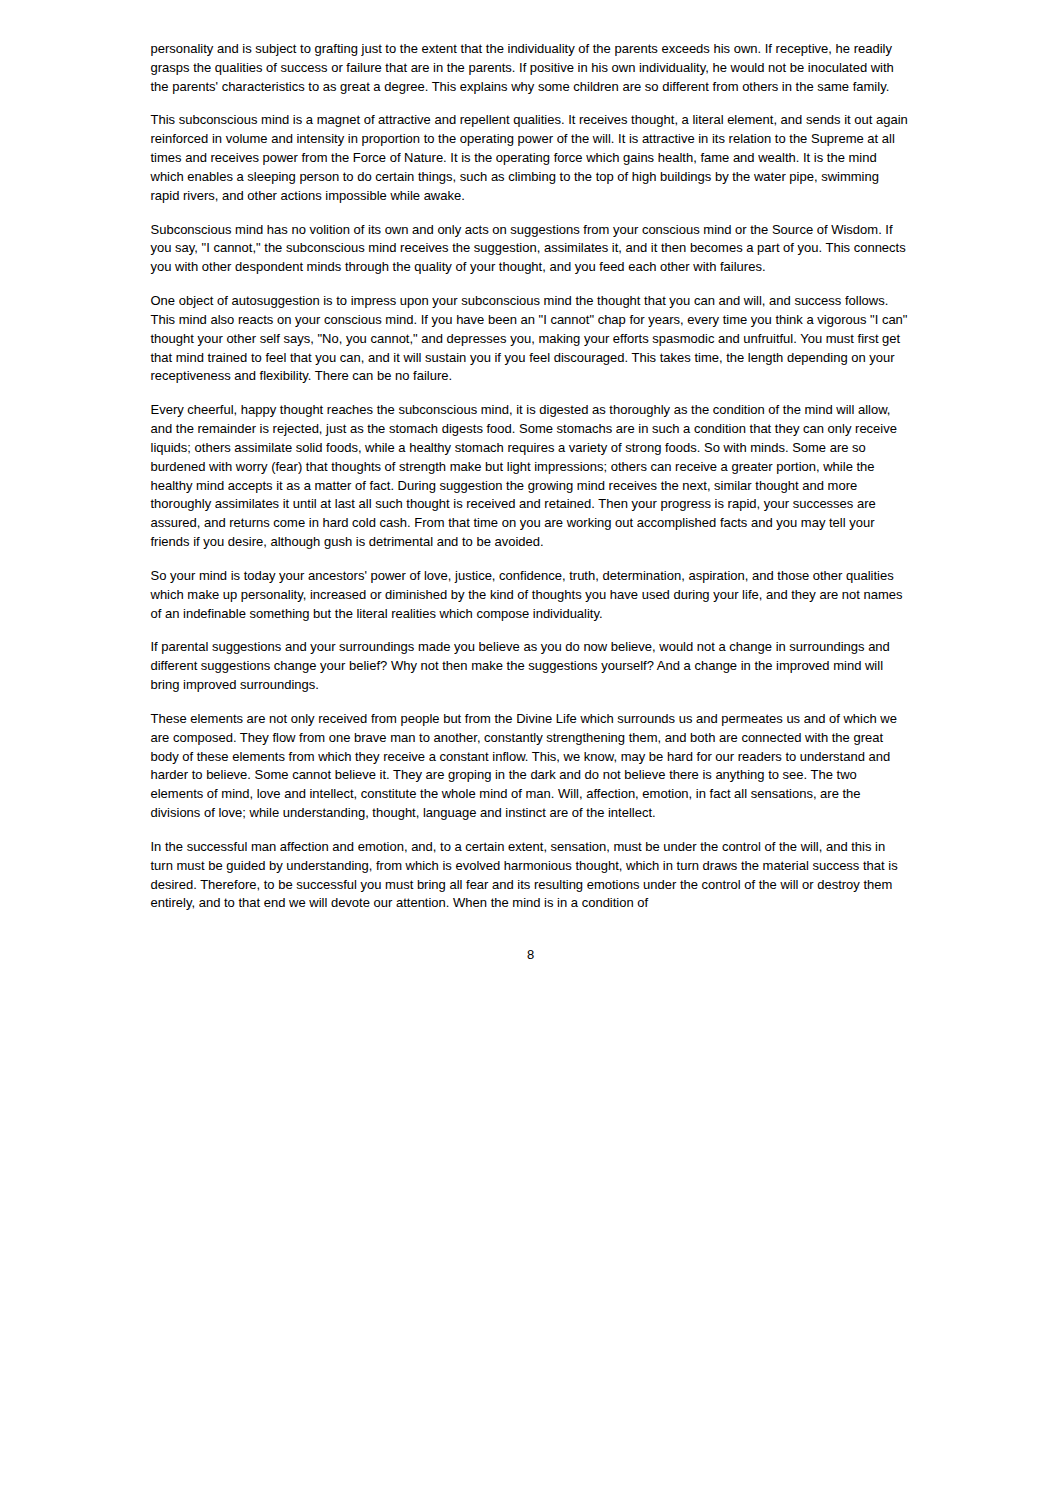personality and is subject to grafting just to the extent that the individuality of the parents exceeds his own. If receptive, he readily grasps the qualities of success or failure that are in the parents. If positive in his own individuality, he would not be inoculated with the parents' characteristics to as great a degree. This explains why some children are so different from others in the same family.
This subconscious mind is a magnet of attractive and repellent qualities. It receives thought, a literal element, and sends it out again reinforced in volume and intensity in proportion to the operating power of the will. It is attractive in its relation to the Supreme at all times and receives power from the Force of Nature. It is the operating force which gains health, fame and wealth. It is the mind which enables a sleeping person to do certain things, such as climbing to the top of high buildings by the water pipe, swimming rapid rivers, and other actions impossible while awake.
Subconscious mind has no volition of its own and only acts on suggestions from your conscious mind or the Source of Wisdom. If you say, "I cannot," the subconscious mind receives the suggestion, assimilates it, and it then becomes a part of you. This connects you with other despondent minds through the quality of your thought, and you feed each other with failures.
One object of autosuggestion is to impress upon your subconscious mind the thought that you can and will, and success follows. This mind also reacts on your conscious mind. If you have been an "I cannot" chap for years, every time you think a vigorous "I can" thought your other self says, "No, you cannot," and depresses you, making your efforts spasmodic and unfruitful. You must first get that mind trained to feel that you can, and it will sustain you if you feel discouraged. This takes time, the length depending on your receptiveness and flexibility. There can be no failure.
Every cheerful, happy thought reaches the subconscious mind, it is digested as thoroughly as the condition of the mind will allow, and the remainder is rejected, just as the stomach digests food. Some stomachs are in such a condition that they can only receive liquids; others assimilate solid foods, while a healthy stomach requires a variety of strong foods. So with minds. Some are so burdened with worry (fear) that thoughts of strength make but light impressions; others can receive a greater portion, while the healthy mind accepts it as a matter of fact. During suggestion the growing mind receives the next, similar thought and more thoroughly assimilates it until at last all such thought is received and retained. Then your progress is rapid, your successes are assured, and returns come in hard cold cash. From that time on you are working out accomplished facts and you may tell your friends if you desire, although gush is detrimental and to be avoided.
So your mind is today your ancestors' power of love, justice, confidence, truth, determination, aspiration, and those other qualities which make up personality, increased or diminished by the kind of thoughts you have used during your life, and they are not names of an indefinable something but the literal realities which compose individuality.
If parental suggestions and your surroundings made you believe as you do now believe, would not a change in surroundings and different suggestions change your belief? Why not then make the suggestions yourself? And a change in the improved mind will bring improved surroundings.
These elements are not only received from people but from the Divine Life which surrounds us and permeates us and of which we are composed. They flow from one brave man to another, constantly strengthening them, and both are connected with the great body of these elements from which they receive a constant inflow. This, we know, may be hard for our readers to understand and harder to believe. Some cannot believe it. They are groping in the dark and do not believe there is anything to see. The two elements of mind, love and intellect, constitute the whole mind of man. Will, affection, emotion, in fact all sensations, are the divisions of love; while understanding, thought, language and instinct are of the intellect.
In the successful man affection and emotion, and, to a certain extent, sensation, must be under the control of the will, and this in turn must be guided by understanding, from which is evolved harmonious thought, which in turn draws the material success that is desired. Therefore, to be successful you must bring all fear and its resulting emotions under the control of the will or destroy them entirely, and to that end we will devote our attention. When the mind is in a condition of
8